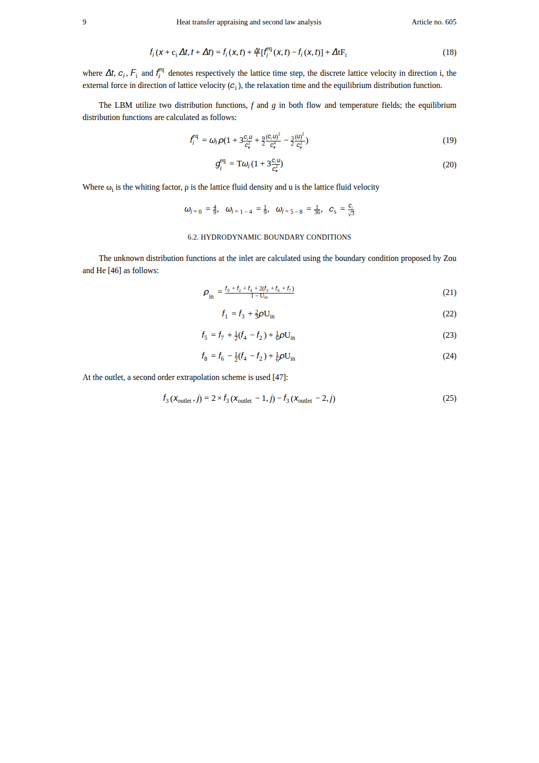9 Heat transfer appraising and second law analysis Article no. 605
fi (x+ciΔt,t+Δt) = fi(x,t) + Δtτ [ fieq(x,t) − fi(x,t) ] + ΔtFi
(18)
where Δt, ci, Fi and fieq denotes respectively the lattice time step, the discrete lattice velocity in direction i, the external force in direction of lattice velocity (ci), the relaxation time and the equilibrium distribution function.
The LBM utilize two distribution functions, f and g in both flow and temperature fields; the equilibrium distribution functions are calculated as follows:
fieq = ωiρ ( 1+3 ciucs2 + 92 (ciu)2cs4 − 32 (u)2cs2 )
(19)
gieq = Tωi ( 1+3 ciucs2 )
(20)
Where ωi is the whiting factor, ρ is the lattice fluid density and u is the lattice fluid velocity
ωi=0 = 49 , ωi=1−4 = 19 , ωi=5−8 = 136 , cs = ci3
6.2. HYDRODYNAMIC BOUNDARY CONDITIONS
The unknown distribution functions at the inlet are calculated using the boundary condition proposed by Zou and He [46] as follows:
ρin = f0+ f2+ f4+ 2(f3+f6+f7) 1−Uin
(21)
f1 = f3 + 23 ρUin
(22)
f5 = f7 + 12 (f4−f2) + 16 ρUin
(23)
f8 = f6 − 12 (f4−f2) + 16 ρUin
(24)
At the outlet, a second order extrapolation scheme is used [47]:
f3 (xoutlet,j) = 2× f3 (xoutlet−1,j) − f3 (xoutlet−2,j)
(25)